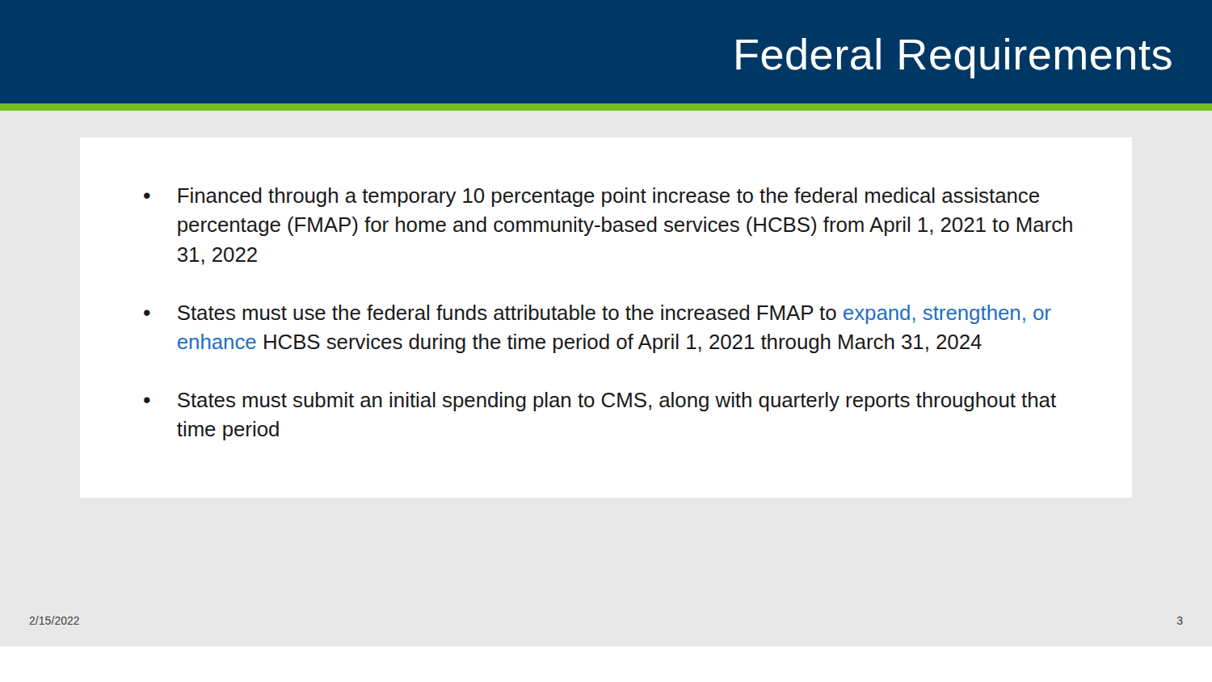Federal Requirements
Financed through a temporary 10 percentage point increase to the federal medical assistance percentage (FMAP) for home and community-based services (HCBS) from April 1, 2021 to March 31, 2022
States must use the federal funds attributable to the increased FMAP to expand, strengthen, or enhance HCBS services during the time period of April 1, 2021 through March 31, 2024
States must submit an initial spending plan to CMS, along with quarterly reports throughout that time period
2/15/2022 3